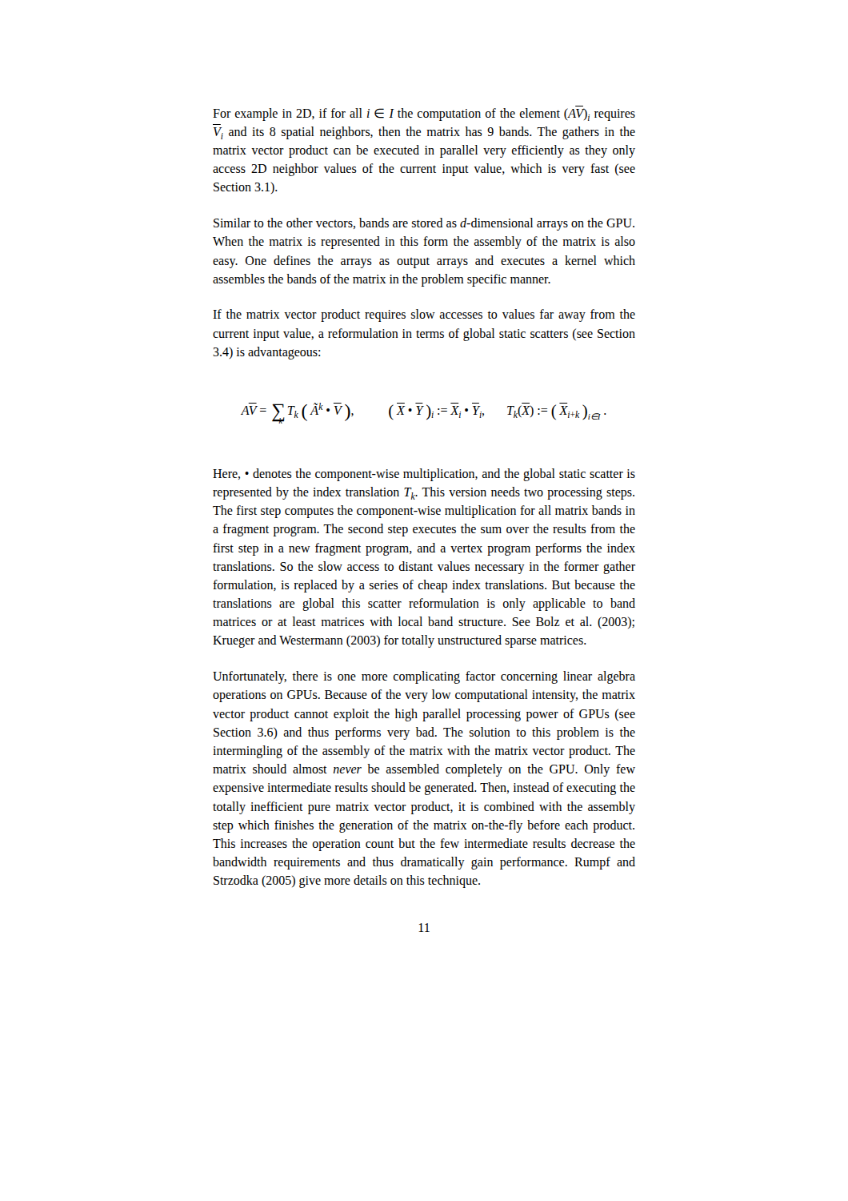For example in 2D, if for all i ∈ I the computation of the element (AV)i requires Vi and its 8 spatial neighbors, then the matrix has 9 bands. The gathers in the matrix vector product can be executed in parallel very efficiently as they only access 2D neighbor values of the current input value, which is very fast (see Section 3.1).
Similar to the other vectors, bands are stored as d-dimensional arrays on the GPU. When the matrix is represented in this form the assembly of the matrix is also easy. One defines the arrays as output arrays and executes a kernel which assembles the bands of the matrix in the problem specific manner.
If the matrix vector product requires slow accesses to values far away from the current input value, a reformulation in terms of global static scatters (see Section 3.4) is advantageous:
| A V | = | ∑ k | T k | ( | Ã k • V | ) , | | ( | X • Y | ) i | := | X i • Y i , | | T k ( X ) := | ( | X i + k | ) i∈I | . |
Here, • denotes the component-wise multiplication, and the global static scatter is represented by the index translation Tk. This version needs two processing steps. The first step computes the component-wise multiplication for all matrix bands in a fragment program. The second step executes the sum over the results from the first step in a new fragment program, and a vertex program performs the index translations. So the slow access to distant values necessary in the former gather formulation, is replaced by a series of cheap index translations. But because the translations are global this scatter reformulation is only applicable to band matrices or at least matrices with local band structure. See Bolz et al. (2003); Krueger and Westermann (2003) for totally unstructured sparse matrices.
Unfortunately, there is one more complicating factor concerning linear algebra operations on GPUs. Because of the very low computational intensity, the matrix vector product cannot exploit the high parallel processing power of GPUs (see Section 3.6) and thus performs very bad. The solution to this problem is the intermingling of the assembly of the matrix with the matrix vector product. The matrix should almost never be assembled completely on the GPU. Only few expensive intermediate results should be generated. Then, instead of executing the totally inefficient pure matrix vector product, it is combined with the assembly step which finishes the generation of the matrix on-the-fly before each product. This increases the operation count but the few intermediate results decrease the bandwidth requirements and thus dramatically gain performance. Rumpf and Strzodka (2005) give more details on this technique.
11